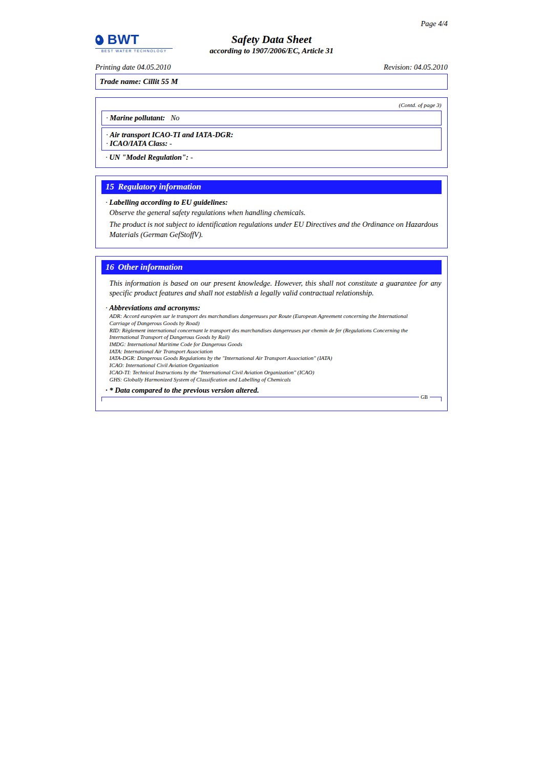Page 4/4
BWT
BEST WATER TECHNOLOGY
Safety Data Sheet
according to 1907/2006/EC, Article 31
Printing date 04.05.2010
Revision: 04.05.2010
Trade name: Cillit 55 M
(Contd. of page 3)
· Marine pollutant: No
· Air transport ICAO-TI and IATA-DGR:
· ICAO/IATA Class: -
· UN "Model Regulation": -
15 Regulatory information
· Labelling according to EU guidelines:
Observe the general safety regulations when handling chemicals.
The product is not subject to identification regulations under EU Directives and the Ordinance on Hazardous Materials (German GefStoffV).
16 Other information
This information is based on our present knowledge. However, this shall not constitute a guarantee for any specific product features and shall not establish a legally valid contractual relationship.
· Abbreviations and acronyms:
ADR: Accord européen sur le transport des marchandises dangereuses par Route (European Agreement concerning the International
Carriage of Dangerous Goods by Road)
RID: Règlement international concernant le transport des marchandises dangereuses par chemin de fer (Regulations Concerning the
International Transport of Dangerous Goods by Rail)
IMDG: International Maritime Code for Dangerous Goods
IATA: International Air Transport Association
IATA-DGR: Dangerous Goods Regulations by the "International Air Transport Association" (IATA)
ICAO: International Civil Aviation Organization
ICAO-TI: Technical Instructions by the "International Civil Aviation Organization" (ICAO)
GHS: Globally Harmonized System of Classification and Labelling of Chemicals
· * Data compared to the previous version altered.
GB